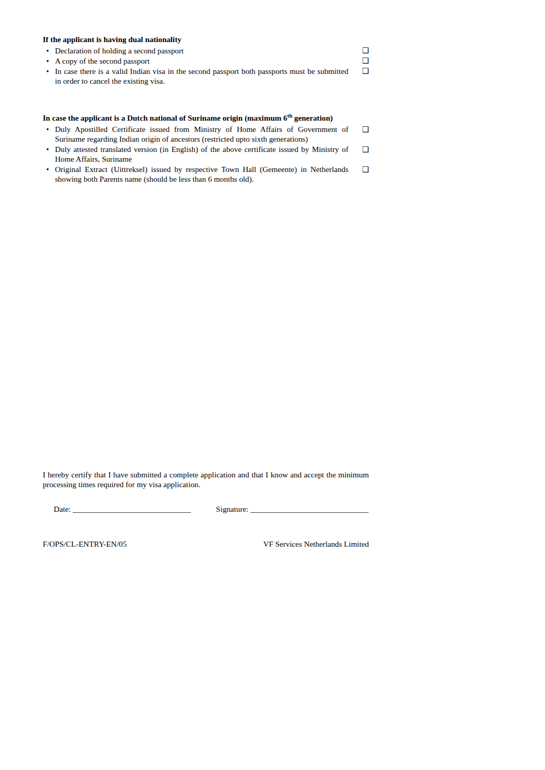If the applicant is having dual nationality
Declaration of holding a second passport❑
A copy of the second passport❑
In case there is a valid Indian visa in the second passport both passports must be submitted in order to cancel the existing visa.❑
In case the applicant is a Dutch national of Suriname origin (maximum 6th generation)
Duly Apostilled Certificate issued from Ministry of Home Affairs of Government of Suriname regarding Indian origin of ancestors (restricted upto sixth generations)❑
Duly attested translated version (in English) of the above certificate issued by Ministry of Home Affairs, Suriname❑
Original Extract (Uittreksel) issued by respective Town Hall (Gemeente) in Netherlands showing both Parents name (should be less than 6 months old).❑
I hereby certify that I have submitted a complete application and that I know and accept the minimum processing times required for my visa application.
Date: ______________________________
Signature: ______________________________
F/OPS/CL-ENTRY-EN/05
VF Services Netherlands Limited